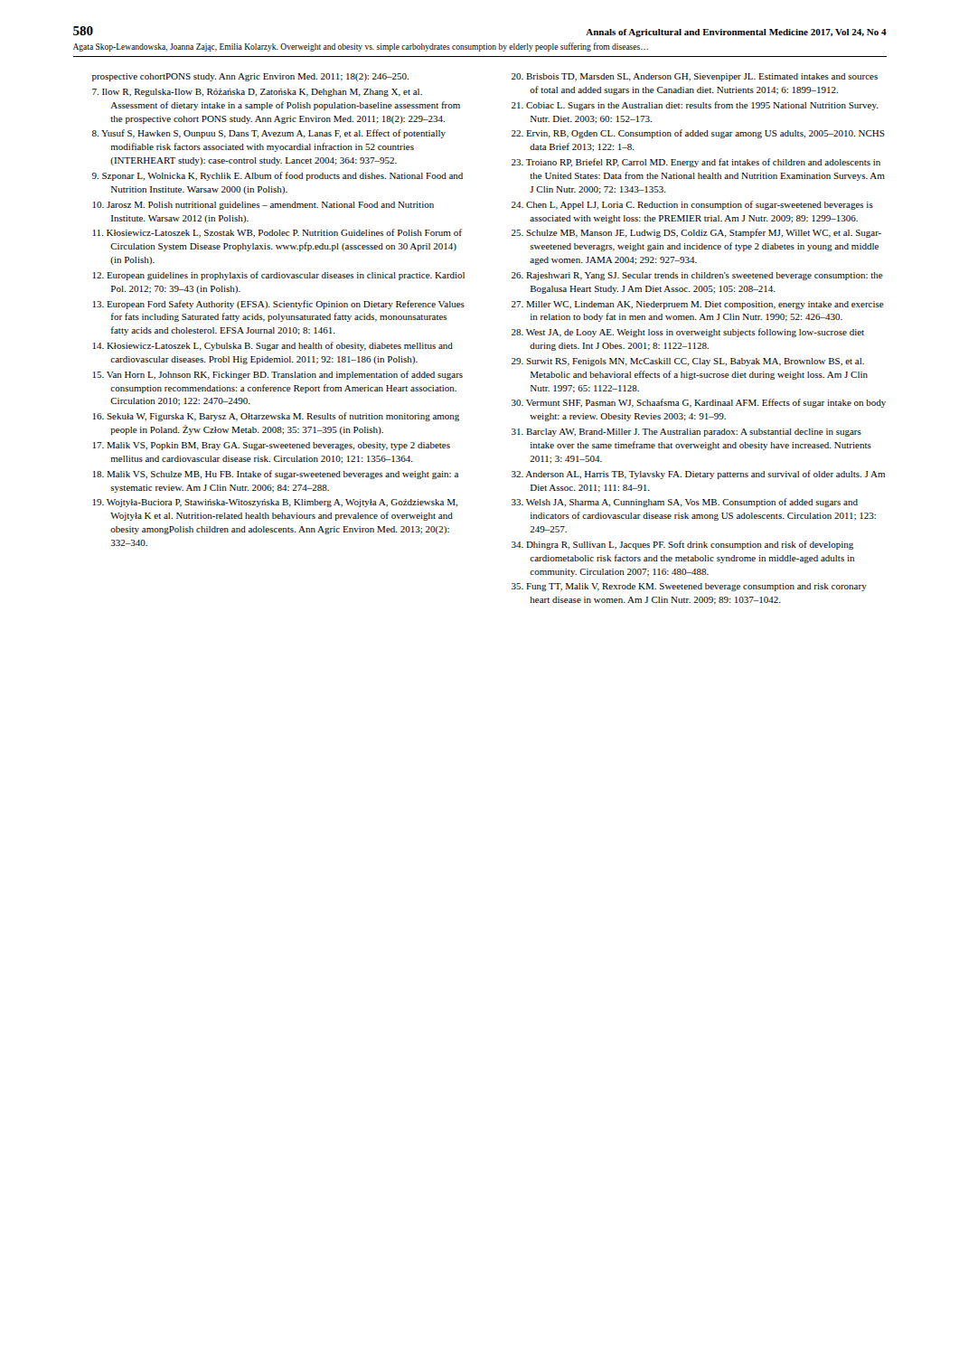580 Annals of Agricultural and Environmental Medicine 2017, Vol 24, No 4
Agata Skop-Lewandowska, Joanna Zając, Emilia Kolarzyk. Overweight and obesity vs. simple carbohydrates consumption by elderly people suffering from diseases…
prospective cohortPONS study. Ann Agric Environ Med. 2011; 18(2): 246–250.
Ilow R, Regulska-Ilow B, Różańska D, Zatońska K, Dehghan M, Zhang X, et al. Assessment of dietary intake in a sample of Polish population-baseline assessment from the prospective cohort PONS study. Ann Agric Environ Med. 2011; 18(2): 229–234.
Yusuf S, Hawken S, Ounpuu S, Dans T, Avezum A, Lanas F, et al. Effect of potentially modifiable risk factors associated with myocardial infraction in 52 countries (INTERHEART study): case-control study. Lancet 2004; 364: 937–952.
Szponar L, Wolnicka K, Rychlik E. Album of food products and dishes. National Food and Nutrition Institute. Warsaw 2000 (in Polish).
Jarosz M. Polish nutritional guidelines – amendment. National Food and Nutrition Institute. Warsaw 2012 (in Polish).
Kłosiewicz-Latoszek L, Szostak WB, Podolec P. Nutrition Guidelines of Polish Forum of Circulation System Disease Prophylaxis. www.pfp.edu.pl (asscessed on 30 April 2014) (in Polish).
European guidelines in prophylaxis of cardiovascular diseases in clinical practice. Kardiol Pol. 2012; 70: 39–43 (in Polish).
European Ford Safety Authority (EFSA). Scientyfic Opinion on Dietary Reference Values for fats including Saturated fatty acids, polyunsaturated fatty acids, monounsaturates fatty acids and cholesterol. EFSA Journal 2010; 8: 1461.
Kłosiewicz-Latoszek L, Cybulska B. Sugar and health of obesity, diabetes mellitus and cardiovascular diseases. Probl Hig Epidemiol. 2011; 92: 181–186 (in Polish).
Van Horn L, Johnson RK, Fickinger BD. Translation and implementation of added sugars consumption recommendations: a conference Report from American Heart association. Circulation 2010; 122: 2470–2490.
Sekuła W, Figurska K, Barysz A, Ołtarzewska M. Results of nutrition monitoring among people in Poland. Żyw Człow Metab. 2008; 35: 371–395 (in Polish).
Malik VS, Popkin BM, Bray GA. Sugar-sweetened beverages, obesity, type 2 diabetes mellitus and cardiovascular disease risk. Circulation 2010; 121: 1356–1364.
Malik VS, Schulze MB, Hu FB. Intake of sugar-sweetened beverages and weight gain: a systematic review. Am J Clin Nutr. 2006; 84: 274–288.
Wojtyła-Buciora P, Stawińska-Witoszyńska B, Klimberg A, Wojtyła A, Goździewska M, Wojtyła K et al. Nutrition-related health behaviours and prevalence of overweight and obesity amongPolish children and adolescents. Ann Agric Environ Med. 2013; 20(2): 332–340.
Brisbois TD, Marsden SL, Anderson GH, Sievenpiper JL. Estimated intakes and sources of total and added sugars in the Canadian diet. Nutrients 2014; 6: 1899–1912.
Cobiac L. Sugars in the Australian diet: results from the 1995 National Nutrition Survey. Nutr. Diet. 2003; 60: 152–173.
Ervin, RB, Ogden CL. Consumption of added sugar among US adults, 2005–2010. NCHS data Brief 2013; 122: 1–8.
Troiano RP, Briefel RP, Carrol MD. Energy and fat intakes of children and adolescents in the United States: Data from the National health and Nutrition Examination Surveys. Am J Clin Nutr. 2000; 72: 1343–1353.
Chen L, Appel LJ, Loria C. Reduction in consumption of sugar-sweetened beverages is associated with weight loss: the PREMIER trial. Am J Nutr. 2009; 89: 1299–1306.
Schulze MB, Manson JE, Ludwig DS, Coldiz GA, Stampfer MJ, Willet WC, et al. Sugar-sweetened beveragrs, weight gain and incidence of type 2 diabetes in young and middle aged women. JAMA 2004; 292: 927–934.
Rajeshwari R, Yang SJ. Secular trends in children's sweetened beverage consumption: the Bogalusa Heart Study. J Am Diet Assoc. 2005; 105: 208–214.
Miller WC, Lindeman AK, Niederpruem M. Diet composition, energy intake and exercise in relation to body fat in men and women. Am J Clin Nutr. 1990; 52: 426–430.
West JA, de Looy AE. Weight loss in overweight subjects following low-sucrose diet during diets. Int J Obes. 2001; 8: 1122–1128.
Surwit RS, Fenigols MN, McCaskill CC, Clay SL, Babyak MA, Brownlow BS, et al. Metabolic and behavioral effects of a higt-sucrose diet during weight loss. Am J Clin Nutr. 1997; 65: 1122–1128.
Vermunt SHF, Pasman WJ, Schaafsma G, Kardinaal AFM. Effects of sugar intake on body weight: a review. Obesity Revies 2003; 4: 91–99.
Barclay AW, Brand-Miller J. The Australian paradox: A substantial decline in sugars intake over the same timeframe that overweight and obesity have increased. Nutrients 2011; 3: 491–504.
Anderson AL, Harris TB, Tylavsky FA. Dietary patterns and survival of older adults. J Am Diet Assoc. 2011; 111: 84–91.
Welsh JA, Sharma A, Cunningham SA, Vos MB. Consumption of added sugars and indicators of cardiovascular disease risk among US adolescents. Circulation 2011; 123: 249–257.
Dhingra R, Sullivan L, Jacques PF. Soft drink consumption and risk of developing cardiometabolic risk factors and the metabolic syndrome in middle-aged adults in community. Circulation 2007; 116: 480–488.
Fung TT, Malik V, Rexrode KM. Sweetened beverage consumption and risk coronary heart disease in women. Am J Clin Nutr. 2009; 89: 1037–1042.